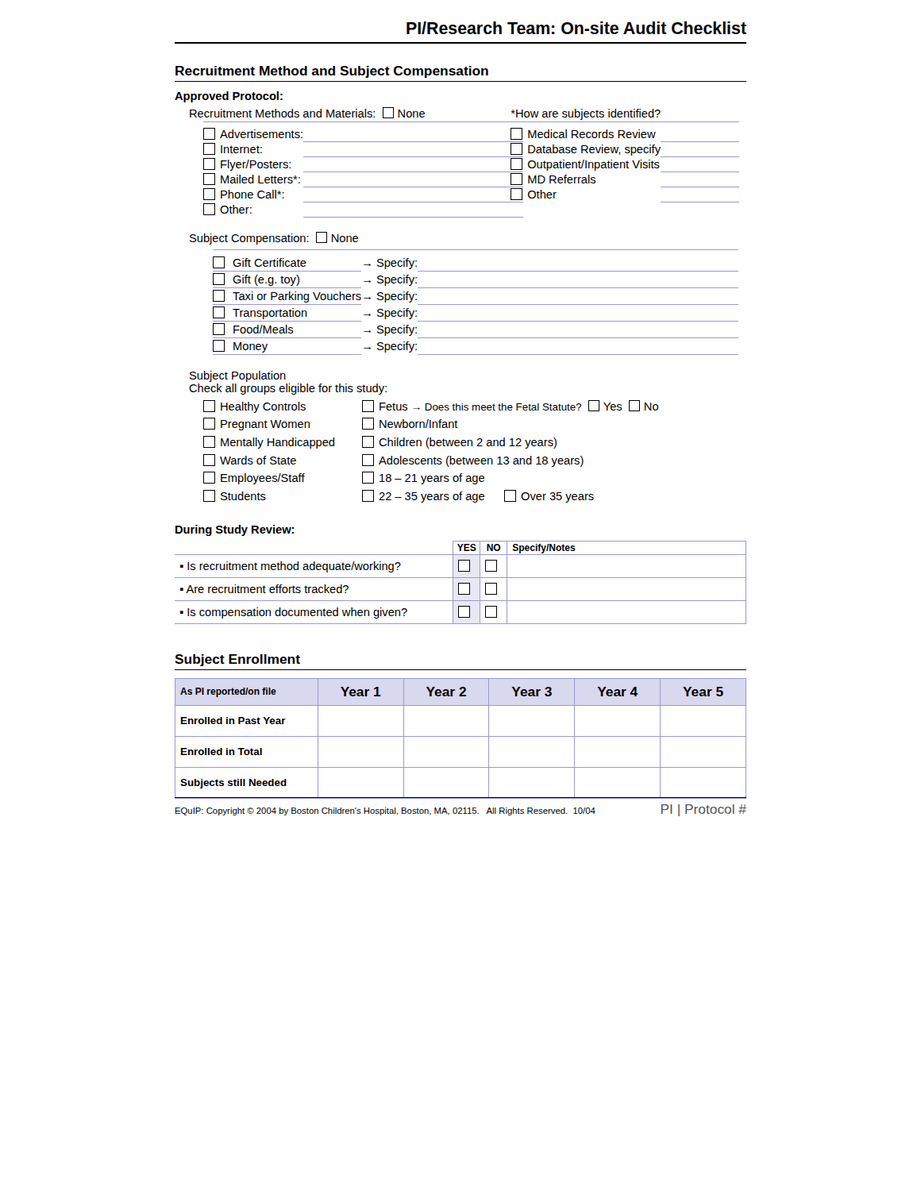PI/Research Team: On-site Audit Checklist
Recruitment Method and Subject Compensation
Approved Protocol:
Recruitment Methods and Materials: None
| | Advertisements: | |
| | Internet: | |
| | Flyer/Posters: | |
| | Mailed Letters*: | |
| | Phone Call*: | |
| | Other: | |
*How are subjects identified?
| | Medical Records Review | |
| | Database Review, specify | |
| | Outpatient/Inpatient Visits | |
| | MD Referrals | |
| | Other | |
Subject Compensation: None
| Gift Certificate | → Specify: | |
| Gift (e.g. toy) | → Specify: | |
| Taxi or Parking Vouchers | → Specify: | |
| Transportation | → Specify: | |
| Food/Meals | → Specify: | |
| Money | → Specify: | |
Subject Population
Check all groups eligible for this study:
Healthy Controls
Pregnant Women
Mentally Handicapped
Wards of State
Employees/Staff
Students
Fetus → Does this meet the Fetal Statute? Yes No
Newborn/Infant
Children (between 2 and 12 years)
Adolescents (between 13 and 18 years)
18 – 21 years of age
22 – 35 years of age Over 35 years
During Study Review:
| | YES | NO | Specify/Notes |
| --- | --- | --- | --- |
| ▪ Is recruitment method adequate/working? | | | |
| ▪ Are recruitment efforts tracked? | | | |
| ▪ Is compensation documented when given? | | | |
Subject Enrollment
| As PI reported/on file | Year 1 | Year 2 | Year 3 | Year 4 | Year 5 |
| --- | --- | --- | --- | --- | --- |
| Enrolled in Past Year | | | | | |
| Enrolled in Total | | | | | |
| Subjects still Needed | | | | | |
EQuIP: Copyright © 2004 by Boston Children's Hospital, Boston, MA, 02115. All Rights Reserved. 10/04
PI | Protocol #